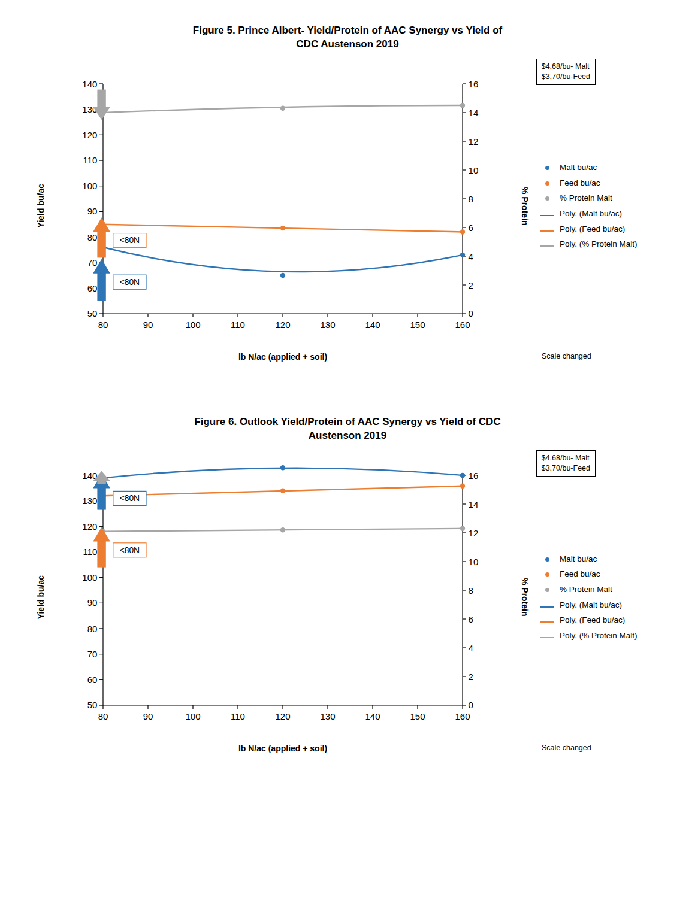Figure 5. Prince Albert- Yield/Protein of AAC Synergy vs Yield of
CDC Austenson 2019
Yield bu/ac
$4.68/bu- Malt
$3.70/bu-Feed
140 130 120 110 100 90 80 70 60 50 16 14 12 10 8 6 4 2 0 80 90 100 110 120 130 140 150 160 <80N <80N
% Protein
Malt bu/ac
Feed bu/ac
% Protein Malt
Poly. (Malt bu/ac)
Poly. (Feed bu/ac)
Poly. (% Protein Malt)
lb N/ac (applied + soil)
Scale changed
Figure 6. Outlook Yield/Protein of AAC Synergy vs Yield of CDC
Austenson 2019
Yield bu/ac
$4.68/bu- Malt
$3.70/bu-Feed
140 130 120 110 100 90 80 70 60 50 16 14 12 10 8 6 4 2 0 80 90 100 110 120 130 140 150 160 <80N <80N
% Protein
Malt bu/ac
Feed bu/ac
% Protein Malt
Poly. (Malt bu/ac)
Poly. (Feed bu/ac)
Poly. (% Protein Malt)
lb N/ac (applied + soil)
Scale changed